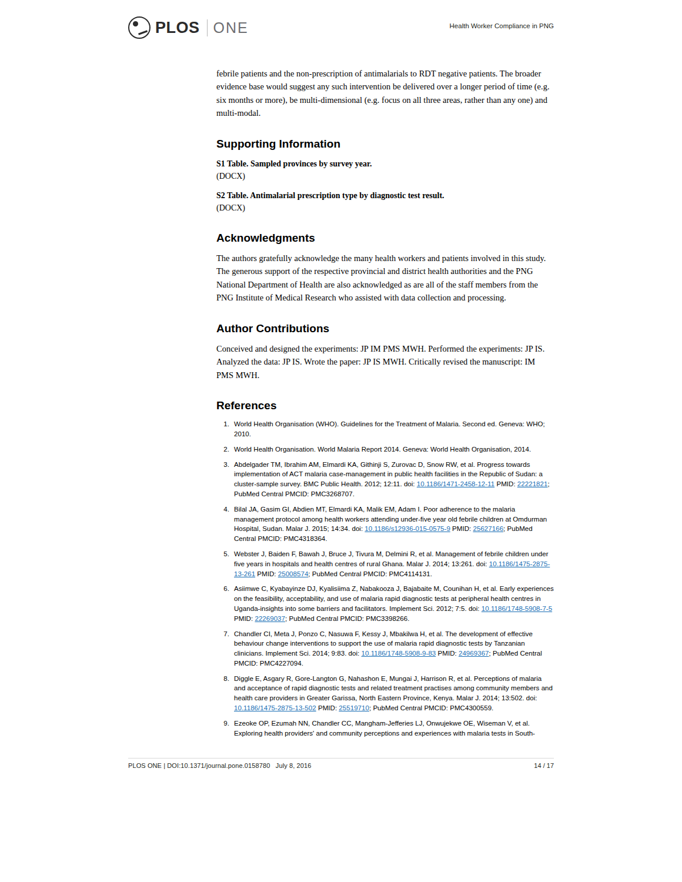PLOS ONE
Health Worker Compliance in PNG
febrile patients and the non-prescription of antimalarials to RDT negative patients. The broader evidence base would suggest any such intervention be delivered over a longer period of time (e.g. six months or more), be multi-dimensional (e.g. focus on all three areas, rather than any one) and multi-modal.
Supporting Information
S1 Table. Sampled provinces by survey year.(DOCX)
S2 Table. Antimalarial prescription type by diagnostic test result.(DOCX)
Acknowledgments
The authors gratefully acknowledge the many health workers and patients involved in this study. The generous support of the respective provincial and district health authorities and the PNG National Department of Health are also acknowledged as are all of the staff members from the PNG Institute of Medical Research who assisted with data collection and processing.
Author Contributions
Conceived and designed the experiments: JP IM PMS MWH. Performed the experiments: JP IS. Analyzed the data: JP IS. Wrote the paper: JP IS MWH. Critically revised the manuscript: IM PMS MWH.
References
World Health Organisation (WHO). Guidelines for the Treatment of Malaria. Second ed. Geneva: WHO; 2010.
World Health Organisation. World Malaria Report 2014. Geneva: World Health Organisation, 2014.
Abdelgader TM, Ibrahim AM, Elmardi KA, Githinji S, Zurovac D, Snow RW, et al. Progress towards implementation of ACT malaria case-management in public health facilities in the Republic of Sudan: a cluster-sample survey. BMC Public Health. 2012; 12:11. doi: 10.1186/1471-2458-12-11 PMID: 22221821; PubMed Central PMCID: PMC3268707.
Bilal JA, Gasim GI, Abdien MT, Elmardi KA, Malik EM, Adam I. Poor adherence to the malaria management protocol among health workers attending under-five year old febrile children at Omdurman Hospital, Sudan. Malar J. 2015; 14:34. doi: 10.1186/s12936-015-0575-9 PMID: 25627166; PubMed Central PMCID: PMC4318364.
Webster J, Baiden F, Bawah J, Bruce J, Tivura M, Delmini R, et al. Management of febrile children under five years in hospitals and health centres of rural Ghana. Malar J. 2014; 13:261. doi: 10.1186/1475-2875-13-261 PMID: 25008574; PubMed Central PMCID: PMC4114131.
Asiimwe C, Kyabayinze DJ, Kyalisiima Z, Nabakooza J, Bajabaite M, Counihan H, et al. Early experiences on the feasibility, acceptability, and use of malaria rapid diagnostic tests at peripheral health centres in Uganda-insights into some barriers and facilitators. Implement Sci. 2012; 7:5. doi: 10.1186/1748-5908-7-5 PMID: 22269037; PubMed Central PMCID: PMC3398266.
Chandler CI, Meta J, Ponzo C, Nasuwa F, Kessy J, Mbakilwa H, et al. The development of effective behaviour change interventions to support the use of malaria rapid diagnostic tests by Tanzanian clinicians. Implement Sci. 2014; 9:83. doi: 10.1186/1748-5908-9-83 PMID: 24969367; PubMed Central PMCID: PMC4227094.
Diggle E, Asgary R, Gore-Langton G, Nahashon E, Mungai J, Harrison R, et al. Perceptions of malaria and acceptance of rapid diagnostic tests and related treatment practises among community members and health care providers in Greater Garissa, North Eastern Province, Kenya. Malar J. 2014; 13:502. doi: 10.1186/1475-2875-13-502 PMID: 25519710; PubMed Central PMCID: PMC4300559.
Ezeoke OP, Ezumah NN, Chandler CC, Mangham-Jefferies LJ, Onwujekwe OE, Wiseman V, et al. Exploring health providers' and community perceptions and experiences with malaria tests in South-
PLOS ONE | DOI:10.1371/journal.pone.0158780 July 8, 2016
14 / 17